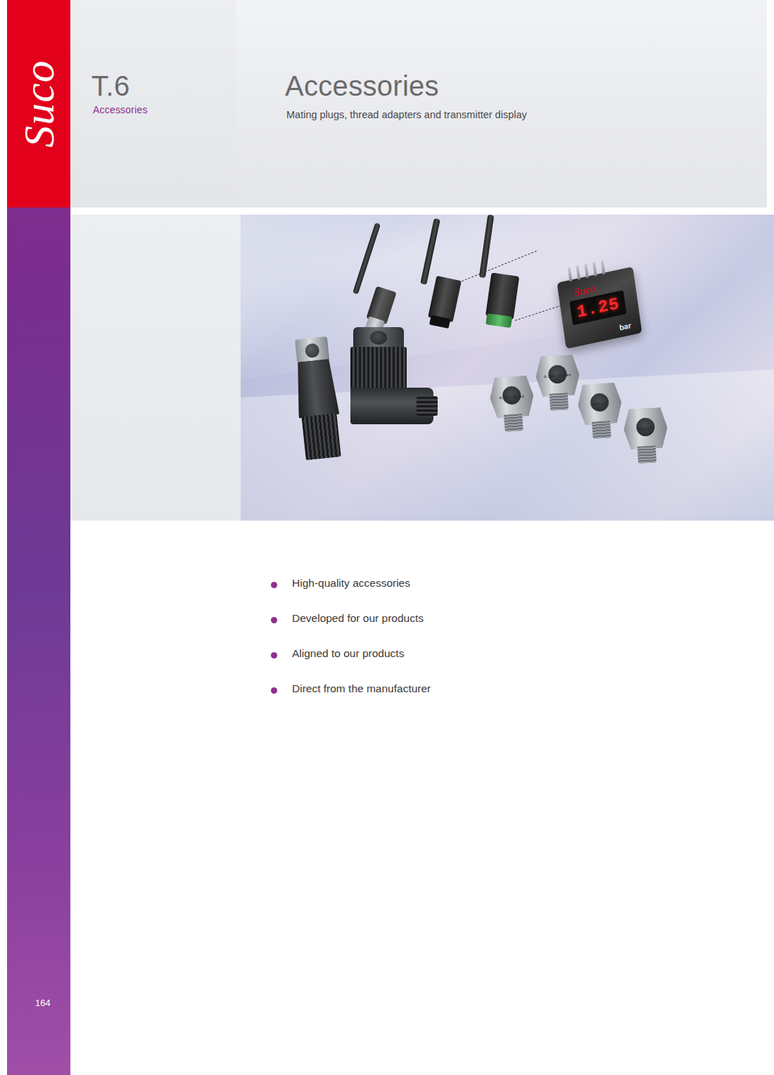Suco
T.6
Accessories
Accessories
Mating plugs, thread adapters and transmitter display
Suco
1.25
bar
G 1/4 – M10x1
G 1/4 – 1/8 NPT
NPT 1/4
M14x1.5
High-quality accessories
Developed for our products
Aligned to our products
Direct from the manufacturer
164